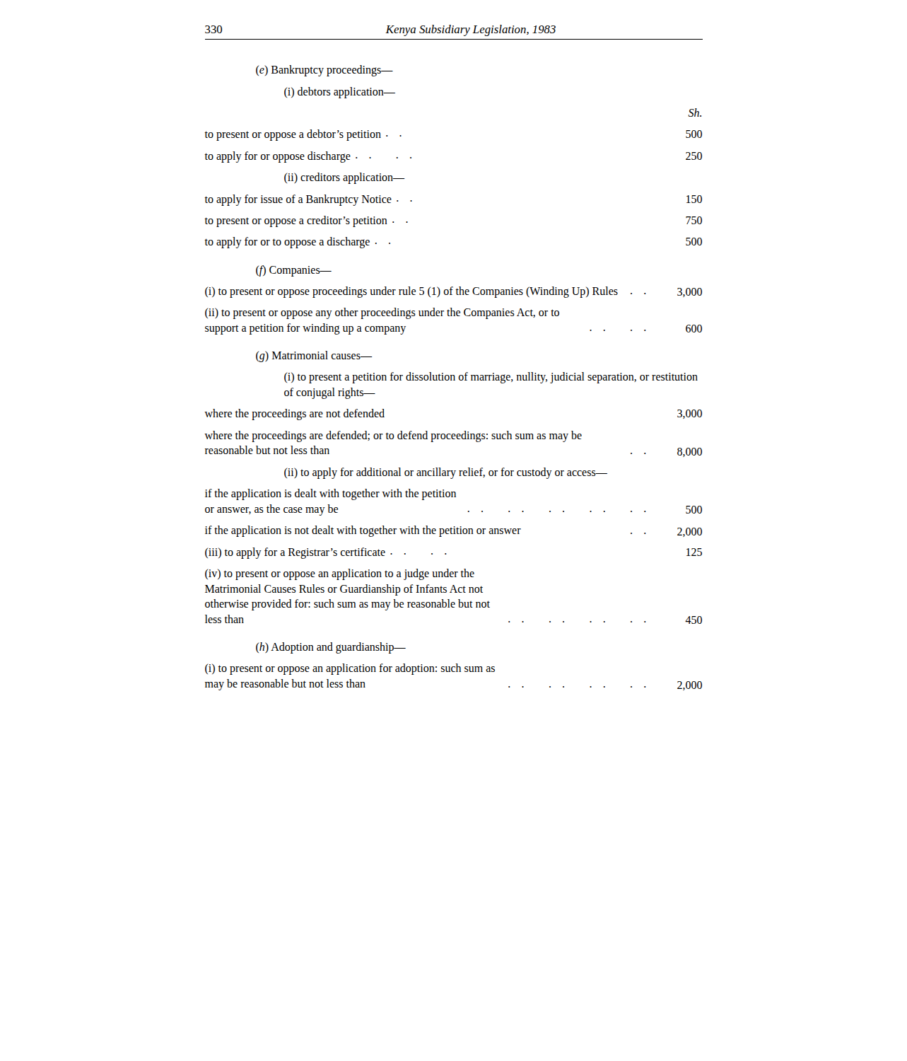330 Kenya Subsidiary Legislation, 1983
(e) Bankruptcy proceedings—
(i) debtors application—
Sh.
to present or oppose a debtor’s petition . . 500
to apply for or oppose discharge . . . . 250
(ii) creditors application—
to apply for issue of a Bankruptcy Notice . . 150
to present or oppose a creditor’s petition . . 750
to apply for or to oppose a discharge . . 500
(f) Companies—
(i) to present or oppose proceedings under rule 5 (1) of the Companies (Winding Up) Rules . . 3,000
(ii) to present or oppose any other proceedings under the Companies Act, or to support a petition for winding up a company . . . . 600
(g) Matrimonial causes—
(i) to present a petition for dissolution of marriage, nullity, judicial separation, or restitution of conjugal rights—
where the proceedings are not defended 3,000
where the proceedings are defended; or to defend proceedings: such sum as may be reasonable but not less than . . 8,000
(ii) to apply for additional or ancillary relief, or for custody or access—
if the application is dealt with together with the petition or answer, as the case may be . . . . . . . . . . 500
if the application is not dealt with together with the petition or answer . . 2,000
(iii) to apply for a Registrar’s certificate . . . . 125
(iv) to present or oppose an application to a judge under the Matrimonial Causes Rules or Guardianship of Infants Act not otherwise provided for: such sum as may be reasonable but not less than . . . . . . . . 450
(h) Adoption and guardianship—
(i) to present or oppose an application for adoption: such sum as may be reasonable but not less than . . . . . . . . 2,000